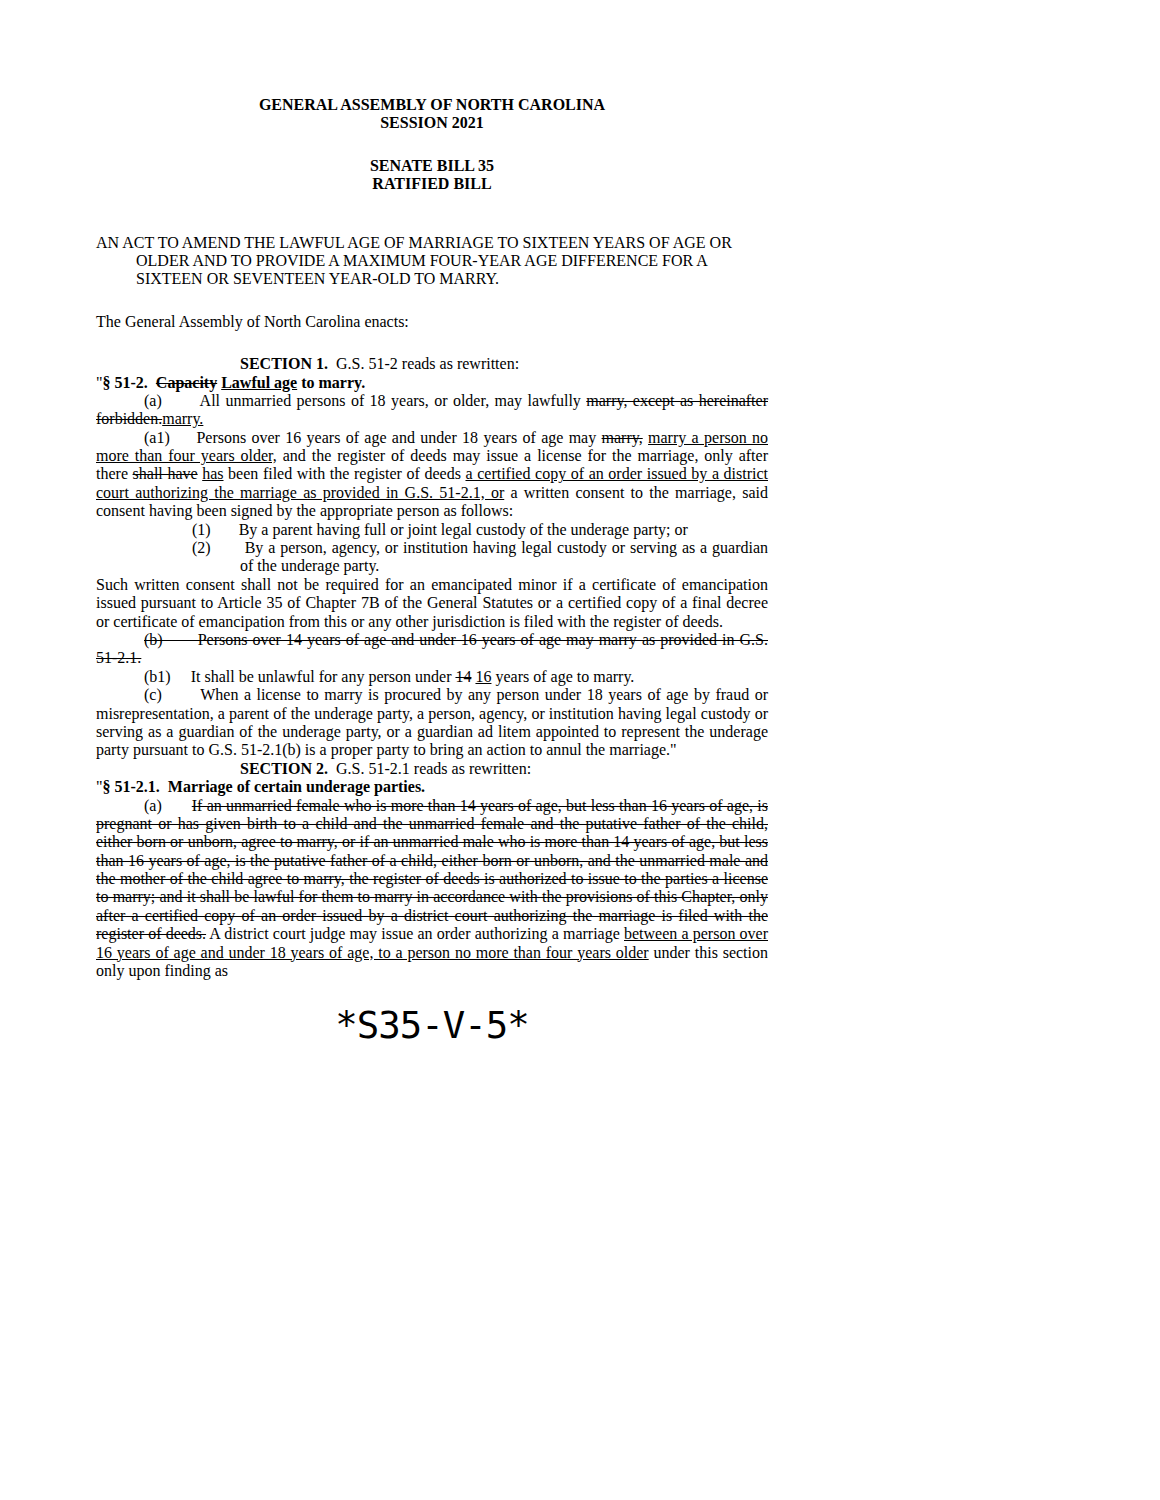GENERAL ASSEMBLY OF NORTH CAROLINA
SESSION 2021
SENATE BILL 35
RATIFIED BILL
AN ACT TO AMEND THE LAWFUL AGE OF MARRIAGE TO SIXTEEN YEARS OF AGE OR OLDER AND TO PROVIDE A MAXIMUM FOUR-YEAR AGE DIFFERENCE FOR A SIXTEEN OR SEVENTEEN YEAR-OLD TO MARRY.
The General Assembly of North Carolina enacts:
SECTION 1. G.S. 51-2 reads as rewritten:
"§ 51-2. Capacity Lawful age to marry.
(a) All unmarried persons of 18 years, or older, may lawfully marry, except as hereinafter forbidden.marry.
(a1) Persons over 16 years of age and under 18 years of age may marry, marry a person no more than four years older, and the register of deeds may issue a license for the marriage, only after there shall have has been filed with the register of deeds a certified copy of an order issued by a district court authorizing the marriage as provided in G.S. 51-2.1, or a written consent to the marriage, said consent having been signed by the appropriate person as follows:
(1) By a parent having full or joint legal custody of the underage party; or
(2) By a person, agency, or institution having legal custody or serving as a guardian of the underage party.
Such written consent shall not be required for an emancipated minor if a certificate of emancipation issued pursuant to Article 35 of Chapter 7B of the General Statutes or a certified copy of a final decree or certificate of emancipation from this or any other jurisdiction is filed with the register of deeds.
(b) Persons over 14 years of age and under 16 years of age may marry as provided in G.S. 51-2.1.
(b1) It shall be unlawful for any person under 14 16 years of age to marry.
(c) When a license to marry is procured by any person under 18 years of age by fraud or misrepresentation, a parent of the underage party, a person, agency, or institution having legal custody or serving as a guardian of the underage party, or a guardian ad litem appointed to represent the underage party pursuant to G.S. 51-2.1(b) is a proper party to bring an action to annul the marriage."
SECTION 2. G.S. 51-2.1 reads as rewritten:
"§ 51-2.1. Marriage of certain underage parties.
(a) If an unmarried female who is more than 14 years of age, but less than 16 years of age, is pregnant or has given birth to a child and the unmarried female and the putative father of the child, either born or unborn, agree to marry, or if an unmarried male who is more than 14 years of age, but less than 16 years of age, is the putative father of a child, either born or unborn, and the unmarried male and the mother of the child agree to marry, the register of deeds is authorized to issue to the parties a license to marry; and it shall be lawful for them to marry in accordance with the provisions of this Chapter, only after a certified copy of an order issued by a district court authorizing the marriage is filed with the register of deeds. A district court judge may issue an order authorizing a marriage between a person over 16 years of age and under 18 years of age, to a person no more than four years older under this section only upon finding as
*S35-V-5*